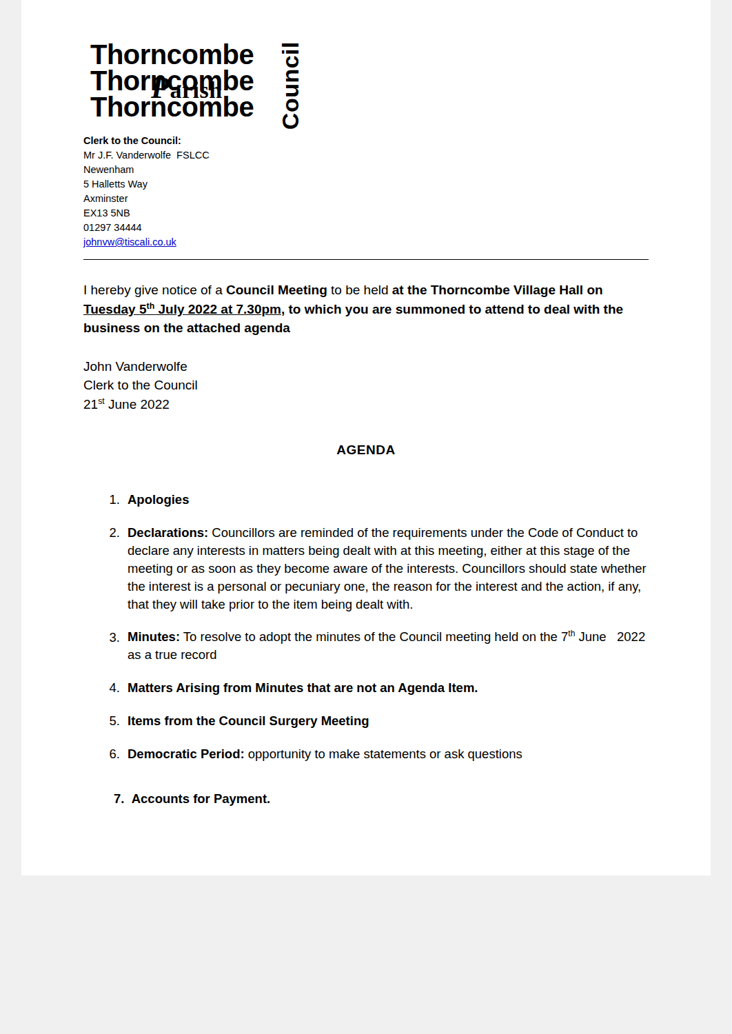Thorncombe Thorncombe Thorncombe
Parish
Council
Clerk to the Council:
Mr J.F. Vanderwolfe FSLCC
Newenham
5 Halletts Way
Axminster
EX13 5NB
01297 34444
johnvw@tiscali.co.uk
I hereby give notice of a Council Meeting to be held at the Thorncombe Village Hall on Tuesday 5th July 2022 at 7.30pm, to which you are summoned to attend to deal with the business on the attached agenda
John Vanderwolfe
Clerk to the Council
21st June 2022
AGENDA
Apologies
Declarations: Councillors are reminded of the requirements under the Code of Conduct to declare any interests in matters being dealt with at this meeting, either at this stage of the meeting or as soon as they become aware of the interests. Councillors should state whether the interest is a personal or pecuniary one, the reason for the interest and the action, if any, that they will take prior to the item being dealt with.
Minutes: To resolve to adopt the minutes of the Council meeting held on the 7th June 2022 as a true record
Matters Arising from Minutes that are not an Agenda Item.
Items from the Council Surgery Meeting
Democratic Period: opportunity to make statements or ask questions
7. Accounts for Payment.